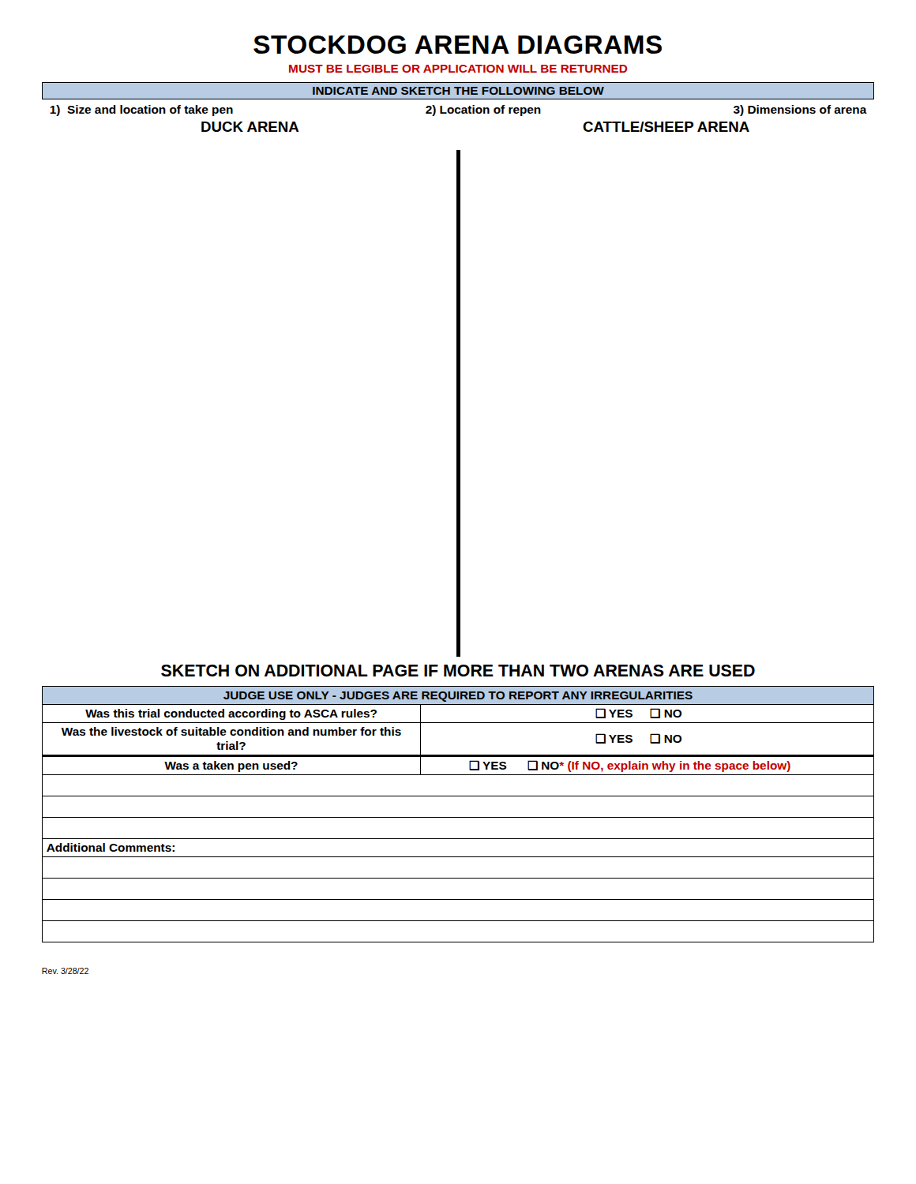STOCKDOG ARENA DIAGRAMS
MUST BE LEGIBLE OR APPLICATION WILL BE RETURNED
INDICATE AND SKETCH THE FOLLOWING BELOW
1) Size and location of take pen 2) Location of repen 3) Dimensions of arena
DUCK ARENA
CATTLE/SHEEP ARENA
SKETCH ON ADDITIONAL PAGE IF MORE THAN TWO ARENAS ARE USED
| JUDGE USE ONLY - JUDGES ARE REQUIRED TO REPORT ANY IRREGULARITIES |
| Was this trial conducted according to ASCA rules? | ❑ YES ❑ NO |
| Was the livestock of suitable condition and number for this trial? | ❑ YES ❑ NO |
| Was a taken pen used? | ❑ YES ❑ NO * (If NO, explain why in the space below) |
| Additional Comments: |
Rev. 3/28/22